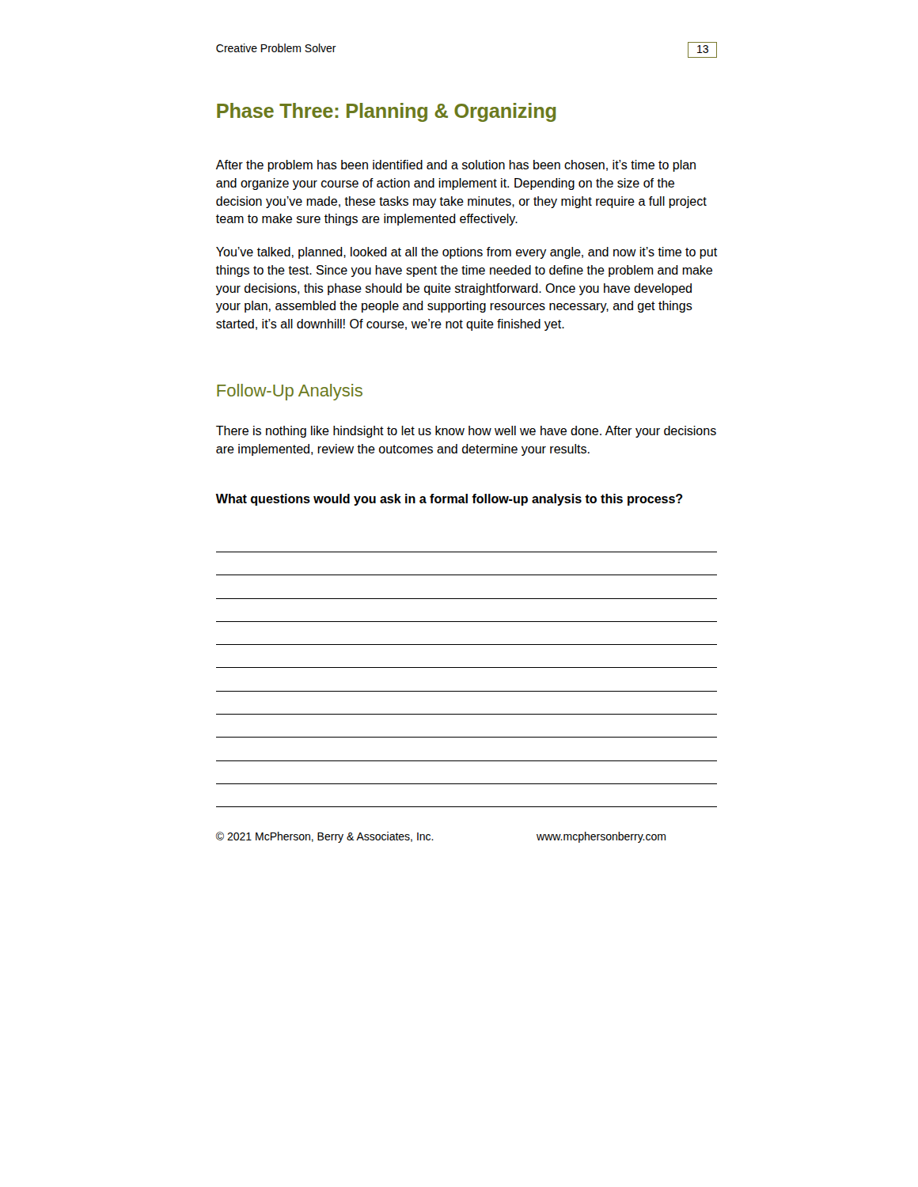Creative Problem Solver
13
Phase Three: Planning & Organizing
After the problem has been identified and a solution has been chosen, it’s time to plan and organize your course of action and implement it. Depending on the size of the decision you’ve made, these tasks may take minutes, or they might require a full project team to make sure things are implemented effectively.
You’ve talked, planned, looked at all the options from every angle, and now it’s time to put things to the test. Since you have spent the time needed to define the problem and make your decisions, this phase should be quite straightforward. Once you have developed your plan, assembled the people and supporting resources necessary, and get things started, it’s all downhill! Of course, we’re not quite finished yet.
Follow-Up Analysis
There is nothing like hindsight to let us know how well we have done. After your decisions are implemented, review the outcomes and determine your results.
What questions would you ask in a formal follow-up analysis to this process?
© 2021 McPherson, Berry & Associates, Inc.
www.mcphersonberry.com